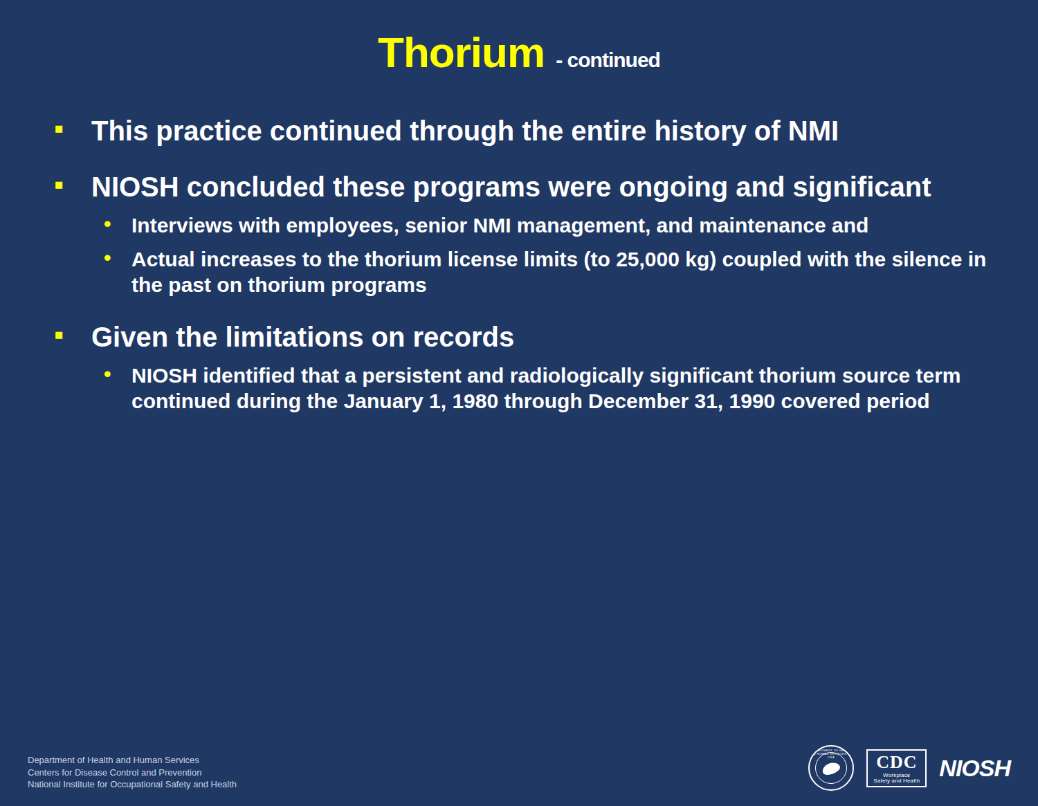Thorium - continued
This practice continued through the entire history of NMI
NIOSH concluded these programs were ongoing and significant
Interviews with employees, senior NMI management, and maintenance and
Actual increases to the thorium license limits (to 25,000 kg) coupled with the silence in the past on thorium programs
Given the limitations on records
NIOSH identified that a persistent and radiologically significant thorium source term continued during the January 1, 1980 through December 31, 1990 covered period
Department of Health and Human Services
Centers for Disease Control and Prevention
National Institute for Occupational Safety and Health
DEPARTMENT OF HEALTH & HUMAN SERVICES · USA
CDC Workplace
Safety and Health
NIOSH